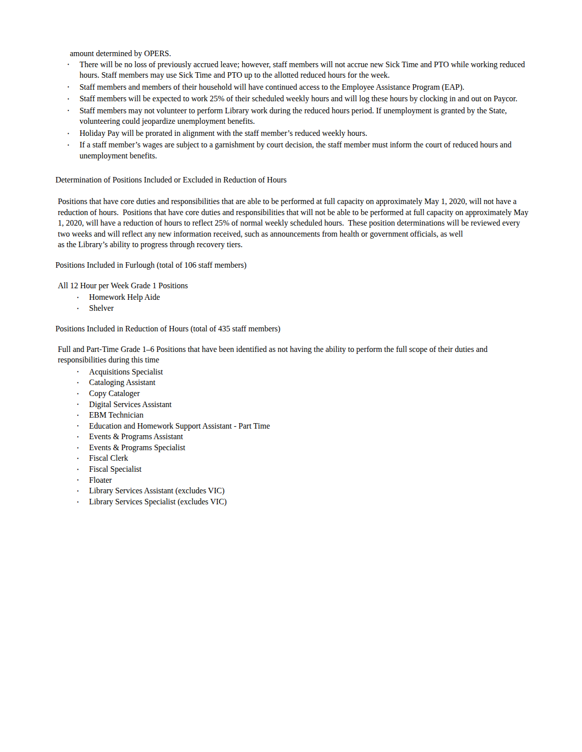amount determined by OPERS.
There will be no loss of previously accrued leave; however, staff members will not accrue new Sick Time and PTO while working reduced hours. Staff members may use Sick Time and PTO up to the allotted reduced hours for the week.
Staff members and members of their household will have continued access to the Employee Assistance Program (EAP).
Staff members will be expected to work 25% of their scheduled weekly hours and will log these hours by clocking in and out on Paycor.
Staff members may not volunteer to perform Library work during the reduced hours period. If unemployment is granted by the State, volunteering could jeopardize unemployment benefits.
Holiday Pay will be prorated in alignment with the staff member’s reduced weekly hours.
If a staff member’s wages are subject to a garnishment by court decision, the staff member must inform the court of reduced hours and unemployment benefits.
Determination of Positions Included or Excluded in Reduction of Hours
Positions that have core duties and responsibilities that are able to be performed at full capacity on approximately May 1, 2020, will not have a reduction of hours. Positions that have core duties and responsibilities that will not be able to be performed at full capacity on approximately May 1, 2020, will have a reduction of hours to reflect 25% of normal weekly scheduled hours. These position determinations will be reviewed every two weeks and will reflect any new information received, such as announcements from health or government officials, as well
as the Library’s ability to progress through recovery tiers.
Positions Included in Furlough (total of 106 staff members)
All 12 Hour per Week Grade 1 Positions
Homework Help Aide
Shelver
Positions Included in Reduction of Hours (total of 435 staff members)
Full and Part-Time Grade 1–6 Positions that have been identified as not having the ability to perform the full scope of their duties and responsibilities during this time
Acquisitions Specialist
Cataloging Assistant
Copy Cataloger
Digital Services Assistant
EBM Technician
Education and Homework Support Assistant - Part Time
Events & Programs Assistant
Events & Programs Specialist
Fiscal Clerk
Fiscal Specialist
Floater
Library Services Assistant (excludes VIC)
Library Services Specialist (excludes VIC)